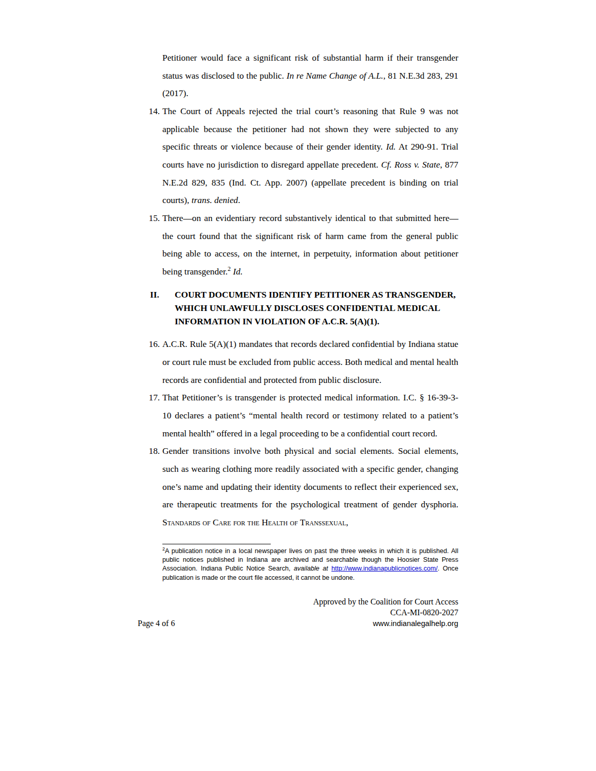Petitioner would face a significant risk of substantial harm if their transgender status was disclosed to the public. In re Name Change of A.L., 81 N.E.3d 283, 291 (2017).
14. The Court of Appeals rejected the trial court’s reasoning that Rule 9 was not applicable because the petitioner had not shown they were subjected to any specific threats or violence because of their gender identity. Id. At 290-91. Trial courts have no jurisdiction to disregard appellate precedent. Cf. Ross v. State, 877 N.E.2d 829, 835 (Ind. Ct. App. 2007) (appellate precedent is binding on trial courts), trans. denied.
15. There—on an evidentiary record substantively identical to that submitted here—the court found that the significant risk of harm came from the general public being able to access, on the internet, in perpetuity, information about petitioner being transgender.2 Id.
II.
COURT DOCUMENTS IDENTIFY PETITIONER AS TRANSGENDER, WHICH UNLAWFULLY DISCLOSES CONFIDENTIAL MEDICAL INFORMATION IN VIOLATION OF A.C.R. 5(A)(1).
16. A.C.R. Rule 5(A)(1) mandates that records declared confidential by Indiana statue or court rule must be excluded from public access. Both medical and mental health records are confidential and protected from public disclosure.
17. That Petitioner’s is transgender is protected medical information. I.C. § 16-39-3-10 declares a patient’s “mental health record or testimony related to a patient’s mental health” offered in a legal proceeding to be a confidential court record.
18. Gender transitions involve both physical and social elements. Social elements, such as wearing clothing more readily associated with a specific gender, changing one’s name and updating their identity documents to reflect their experienced sex, are therapeutic treatments for the psychological treatment of gender dysphoria. Standards of Care for the Health of Transsexual,
2A publication notice in a local newspaper lives on past the three weeks in which it is published. All public notices published in Indiana are archived and searchable though the Hoosier State Press Association. Indiana Public Notice Search, available at http://www.indianapublicnotices.com/. Once publication is made or the court file accessed, it cannot be undone.
Page 4 of 6
Approved by the Coalition for Court Access
CCA-MI-0820-2027
www.indianalegalhelp.org